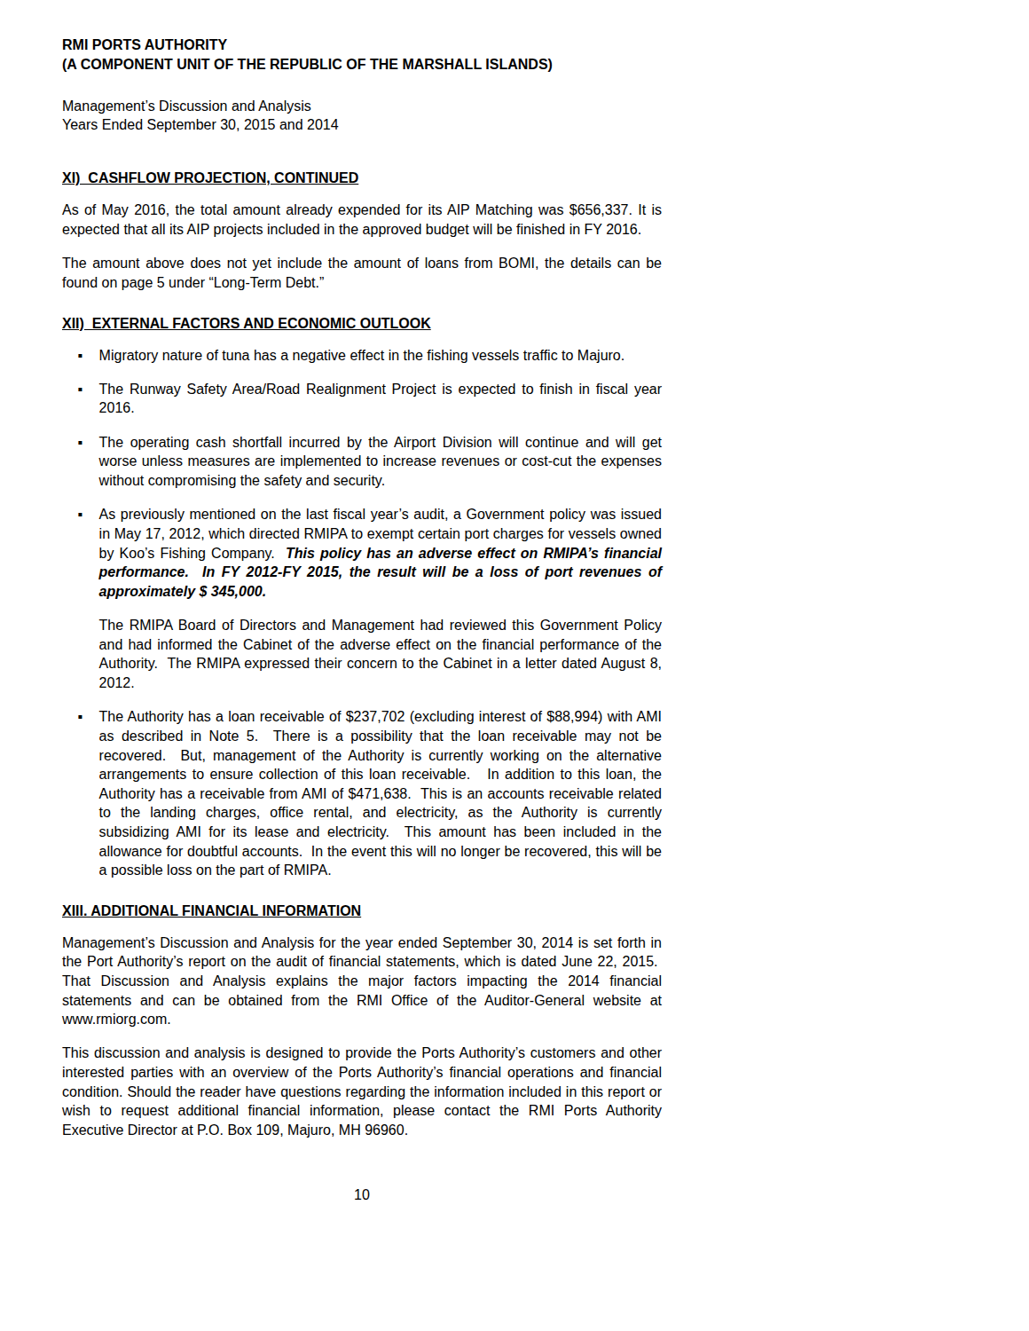RMI PORTS AUTHORITY
(A COMPONENT UNIT OF THE REPUBLIC OF THE MARSHALL ISLANDS)
Management’s Discussion and Analysis
Years Ended September 30, 2015 and 2014
XI) CASHFLOW PROJECTION, CONTINUED
As of May 2016, the total amount already expended for its AIP Matching was $656,337. It is expected that all its AIP projects included in the approved budget will be finished in FY 2016.
The amount above does not yet include the amount of loans from BOMI, the details can be found on page 5 under “Long-Term Debt.”
XII) EXTERNAL FACTORS AND ECONOMIC OUTLOOK
Migratory nature of tuna has a negative effect in the fishing vessels traffic to Majuro.
The Runway Safety Area/Road Realignment Project is expected to finish in fiscal year 2016.
The operating cash shortfall incurred by the Airport Division will continue and will get worse unless measures are implemented to increase revenues or cost-cut the expenses without compromising the safety and security.
As previously mentioned on the last fiscal year’s audit, a Government policy was issued in May 17, 2012, which directed RMIPA to exempt certain port charges for vessels owned by Koo’s Fishing Company. This policy has an adverse effect on RMIPA’s financial performance. In FY 2012-FY 2015, the result will be a loss of port revenues of approximately $ 345,000.
The RMIPA Board of Directors and Management had reviewed this Government Policy and had informed the Cabinet of the adverse effect on the financial performance of the Authority. The RMIPA expressed their concern to the Cabinet in a letter dated August 8, 2012.
The Authority has a loan receivable of $237,702 (excluding interest of $88,994) with AMI as described in Note 5. There is a possibility that the loan receivable may not be recovered. But, management of the Authority is currently working on the alternative arrangements to ensure collection of this loan receivable. In addition to this loan, the Authority has a receivable from AMI of $471,638. This is an accounts receivable related to the landing charges, office rental, and electricity, as the Authority is currently subsidizing AMI for its lease and electricity. This amount has been included in the allowance for doubtful accounts. In the event this will no longer be recovered, this will be a possible loss on the part of RMIPA.
XIII. ADDITIONAL FINANCIAL INFORMATION
Management’s Discussion and Analysis for the year ended September 30, 2014 is set forth in the Port Authority’s report on the audit of financial statements, which is dated June 22, 2015. That Discussion and Analysis explains the major factors impacting the 2014 financial statements and can be obtained from the RMI Office of the Auditor-General website at www.rmiorg.com.
This discussion and analysis is designed to provide the Ports Authority’s customers and other interested parties with an overview of the Ports Authority’s financial operations and financial condition. Should the reader have questions regarding the information included in this report or wish to request additional financial information, please contact the RMI Ports Authority Executive Director at P.O. Box 109, Majuro, MH 96960.
10